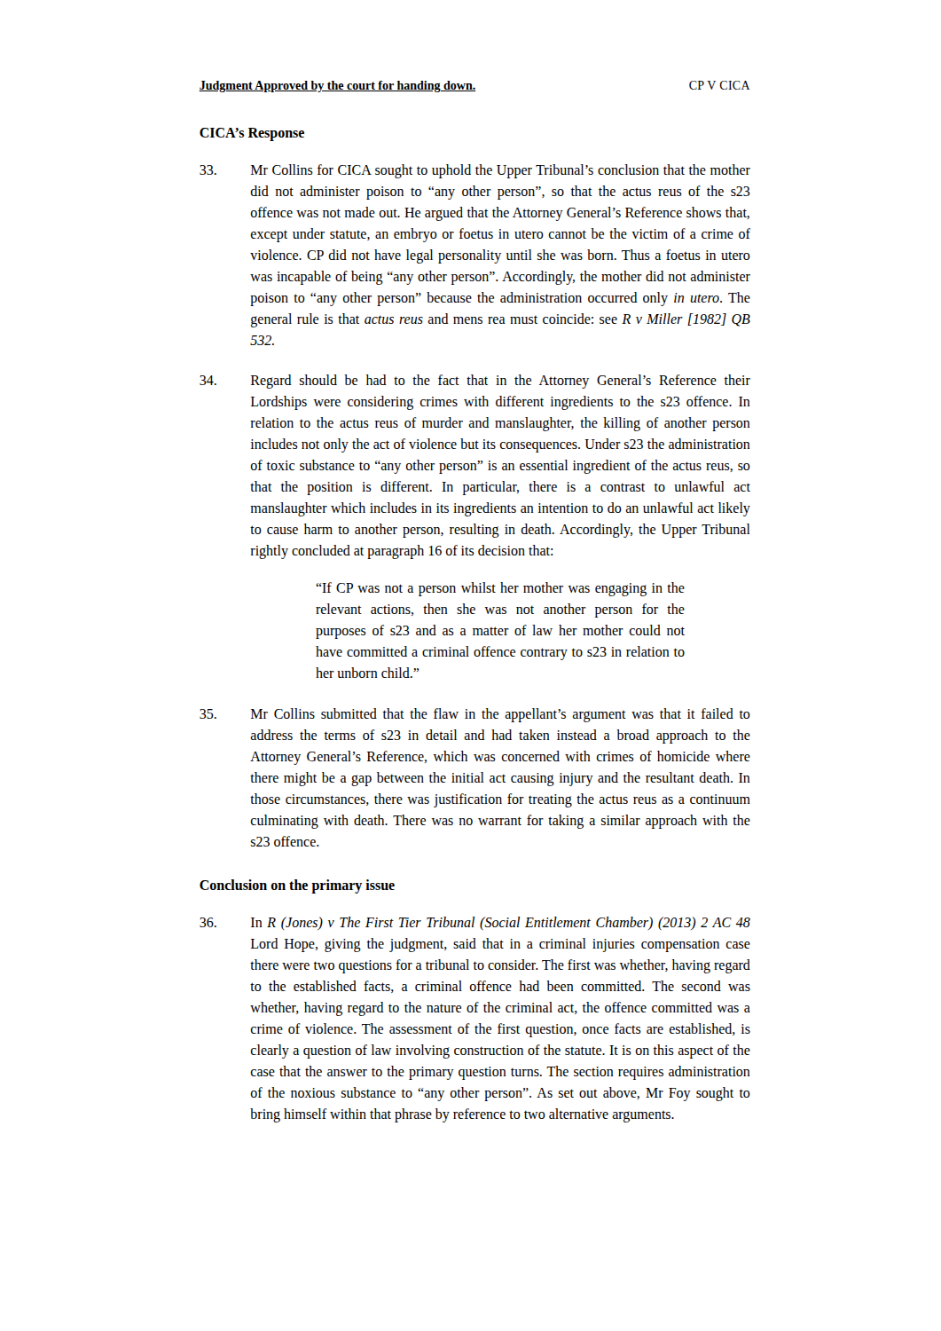Judgment Approved by the court for handing down. CP V CICA
CICA’s Response
33. Mr Collins for CICA sought to uphold the Upper Tribunal’s conclusion that the mother did not administer poison to “any other person”, so that the actus reus of the s23 offence was not made out. He argued that the Attorney General’s Reference shows that, except under statute, an embryo or foetus in utero cannot be the victim of a crime of violence. CP did not have legal personality until she was born. Thus a foetus in utero was incapable of being “any other person”. Accordingly, the mother did not administer poison to “any other person” because the administration occurred only in utero. The general rule is that actus reus and mens rea must coincide: see R v Miller [1982] QB 532.
34. Regard should be had to the fact that in the Attorney General’s Reference their Lordships were considering crimes with different ingredients to the s23 offence. In relation to the actus reus of murder and manslaughter, the killing of another person includes not only the act of violence but its consequences. Under s23 the administration of toxic substance to “any other person” is an essential ingredient of the actus reus, so that the position is different. In particular, there is a contrast to unlawful act manslaughter which includes in its ingredients an intention to do an unlawful act likely to cause harm to another person, resulting in death. Accordingly, the Upper Tribunal rightly concluded at paragraph 16 of its decision that:
“If CP was not a person whilst her mother was engaging in the relevant actions, then she was not another person for the purposes of s23 and as a matter of law her mother could not have committed a criminal offence contrary to s23 in relation to her unborn child.”
35. Mr Collins submitted that the flaw in the appellant’s argument was that it failed to address the terms of s23 in detail and had taken instead a broad approach to the Attorney General’s Reference, which was concerned with crimes of homicide where there might be a gap between the initial act causing injury and the resultant death. In those circumstances, there was justification for treating the actus reus as a continuum culminating with death. There was no warrant for taking a similar approach with the s23 offence.
Conclusion on the primary issue
36. In R (Jones) v The First Tier Tribunal (Social Entitlement Chamber) (2013) 2 AC 48 Lord Hope, giving the judgment, said that in a criminal injuries compensation case there were two questions for a tribunal to consider. The first was whether, having regard to the established facts, a criminal offence had been committed. The second was whether, having regard to the nature of the criminal act, the offence committed was a crime of violence. The assessment of the first question, once facts are established, is clearly a question of law involving construction of the statute. It is on this aspect of the case that the answer to the primary question turns. The section requires administration of the noxious substance to “any other person”. As set out above, Mr Foy sought to bring himself within that phrase by reference to two alternative arguments.